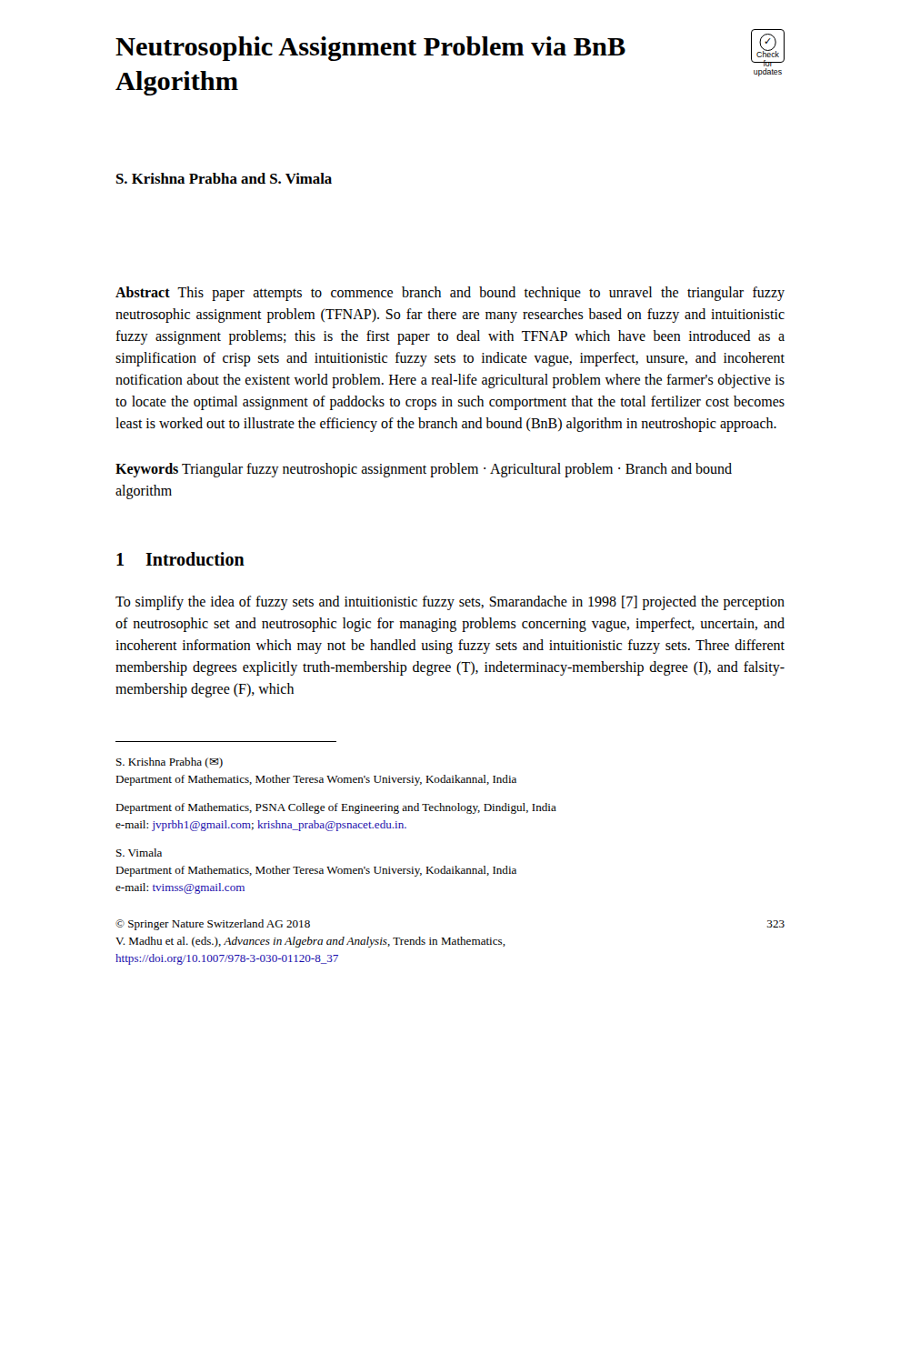Check for
updates
Neutrosophic Assignment Problem via BnB Algorithm
S. Krishna Prabha and S. Vimala
Abstract This paper attempts to commence branch and bound technique to unravel the triangular fuzzy neutrosophic assignment problem (TFNAP). So far there are many researches based on fuzzy and intuitionistic fuzzy assignment problems; this is the first paper to deal with TFNAP which have been introduced as a simplification of crisp sets and intuitionistic fuzzy sets to indicate vague, imperfect, unsure, and incoherent notification about the existent world problem. Here a real-life agricultural problem where the farmer's objective is to locate the optimal assignment of paddocks to crops in such comportment that the total fertilizer cost becomes least is worked out to illustrate the efficiency of the branch and bound (BnB) algorithm in neutroshopic approach.
Keywords Triangular fuzzy neutroshopic assignment problem · Agricultural problem · Branch and bound algorithm
1 Introduction
To simplify the idea of fuzzy sets and intuitionistic fuzzy sets, Smarandache in 1998 [7] projected the perception of neutrosophic set and neutrosophic logic for managing problems concerning vague, imperfect, uncertain, and incoherent information which may not be handled using fuzzy sets and intuitionistic fuzzy sets. Three different membership degrees explicitly truth-membership degree (T), indeterminacy-membership degree (I), and falsity-membership degree (F), which
S. Krishna Prabha (✉)
Department of Mathematics, Mother Teresa Women's Universiy, Kodaikannal, India
Department of Mathematics, PSNA College of Engineering and Technology, Dindigul, India
e-mail: jvprbh1@gmail.com; krishna_praba@psnacet.edu.in.
S. Vimala
Department of Mathematics, Mother Teresa Women's Universiy, Kodaikannal, India
e-mail: tvimss@gmail.com
323
© Springer Nature Switzerland AG 2018
V. Madhu et al. (eds.), Advances in Algebra and Analysis, Trends in Mathematics,
https://doi.org/10.1007/978-3-030-01120-8_37